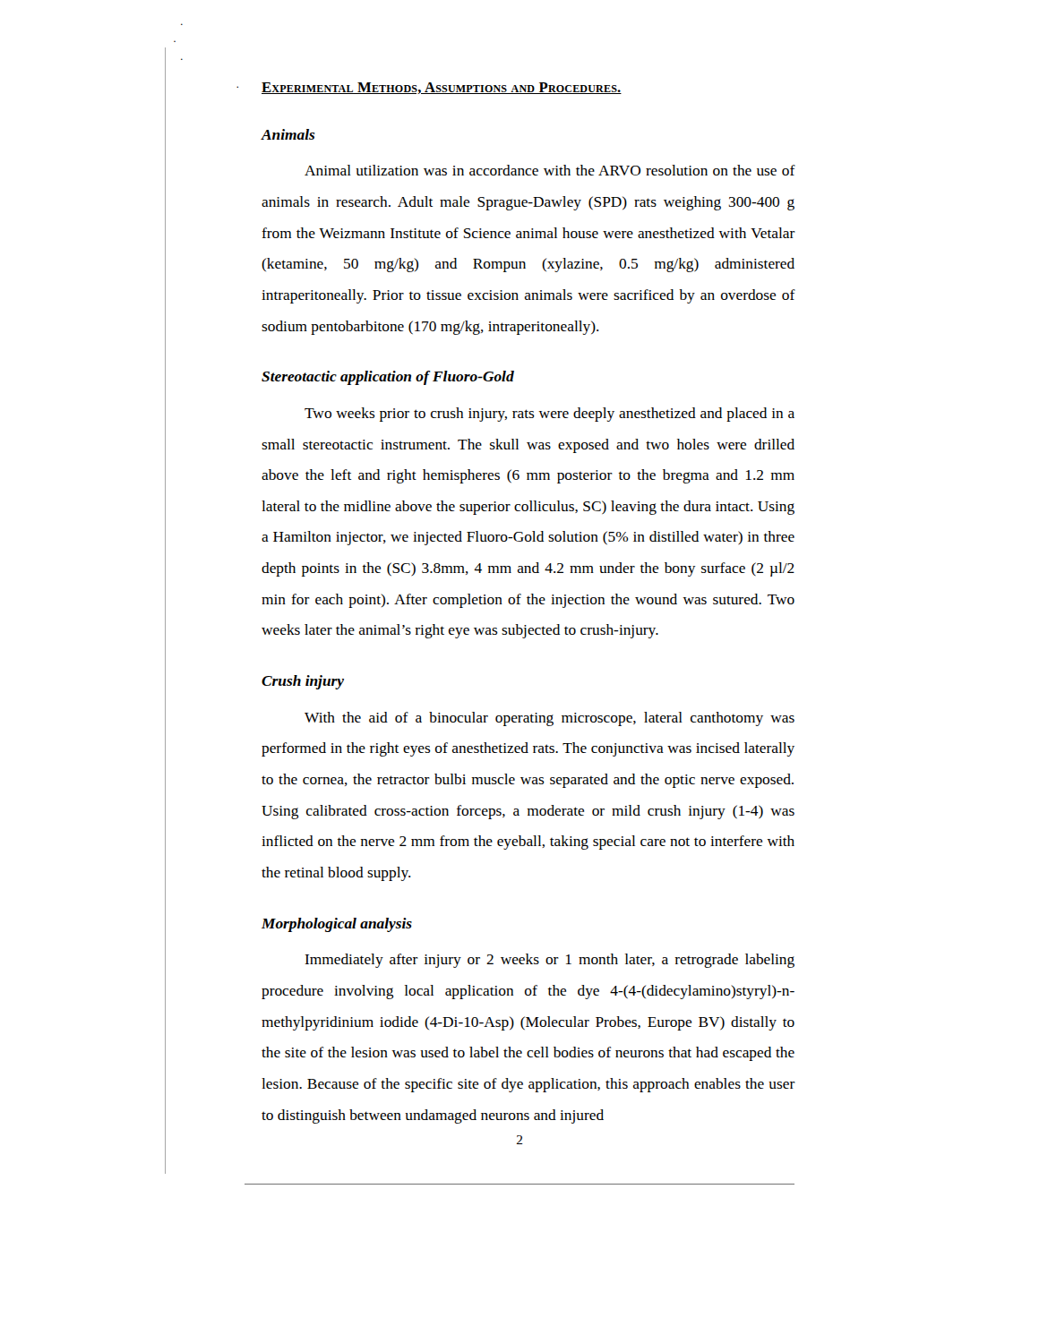· · · ·
Experimental Methods, Assumptions and Procedures.
Animals
Animal utilization was in accordance with the ARVO resolution on the use of animals in research. Adult male Sprague-Dawley (SPD) rats weighing 300-400 g from the Weizmann Institute of Science animal house were anesthetized with Vetalar (ketamine, 50 mg/kg) and Rompun (xylazine, 0.5 mg/kg) administered intraperitoneally. Prior to tissue excision animals were sacrificed by an overdose of sodium pentobarbitone (170 mg/kg, intraperitoneally).
Stereotactic application of Fluoro-Gold
Two weeks prior to crush injury, rats were deeply anesthetized and placed in a small stereotactic instrument. The skull was exposed and two holes were drilled above the left and right hemispheres (6 mm posterior to the bregma and 1.2 mm lateral to the midline above the superior colliculus, SC) leaving the dura intact. Using a Hamilton injector, we injected Fluoro-Gold solution (5% in distilled water) in three depth points in the (SC) 3.8mm, 4 mm and 4.2 mm under the bony surface (2 µl/2 min for each point). After completion of the injection the wound was sutured. Two weeks later the animal’s right eye was subjected to crush-injury.
Crush injury
With the aid of a binocular operating microscope, lateral canthotomy was performed in the right eyes of anesthetized rats. The conjunctiva was incised laterally to the cornea, the retractor bulbi muscle was separated and the optic nerve exposed. Using calibrated cross-action forceps, a moderate or mild crush injury (1-4) was inflicted on the nerve 2 mm from the eyeball, taking special care not to interfere with the retinal blood supply.
Morphological analysis
Immediately after injury or 2 weeks or 1 month later, a retrograde labeling procedure involving local application of the dye 4-(4-(didecylamino)styryl)-n-methylpyridinium iodide (4-Di-10-Asp) (Molecular Probes, Europe BV) distally to the site of the lesion was used to label the cell bodies of neurons that had escaped the lesion. Because of the specific site of dye application, this approach enables the user to distinguish between undamaged neurons and injured
2